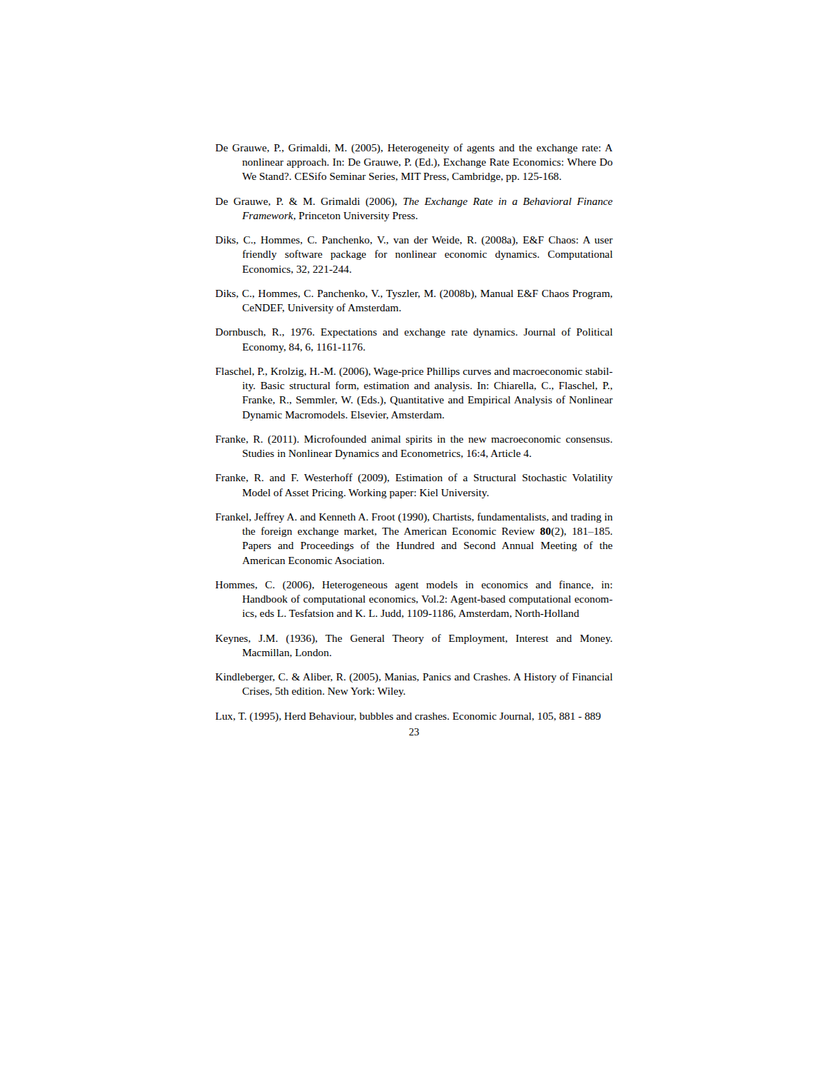De Grauwe, P., Grimaldi, M. (2005), Heterogeneity of agents and the exchange rate: A nonlinear approach. In: De Grauwe, P. (Ed.), Exchange Rate Economics: Where Do We Stand?. CESifo Seminar Series, MIT Press, Cambridge, pp. 125-168.
De Grauwe, P. & M. Grimaldi (2006), The Exchange Rate in a Behavioral Finance Framework, Princeton University Press.
Diks, C., Hommes, C. Panchenko, V., van der Weide, R. (2008a), E&F Chaos: A user friendly software package for nonlinear economic dynamics. Computational Economics, 32, 221-244.
Diks, C., Hommes, C. Panchenko, V., Tyszler, M. (2008b), Manual E&F Chaos Program, CeNDEF, University of Amsterdam.
Dornbusch, R., 1976. Expectations and exchange rate dynamics. Journal of Political Economy, 84, 6, 1161-1176.
Flaschel, P., Krolzig, H.-M. (2006), Wage-price Phillips curves and macroeconomic stability. Basic structural form, estimation and analysis. In: Chiarella, C., Flaschel, P., Franke, R., Semmler, W. (Eds.), Quantitative and Empirical Analysis of Nonlinear Dynamic Macromodels. Elsevier, Amsterdam.
Franke, R. (2011). Microfounded animal spirits in the new macroeconomic consensus. Studies in Nonlinear Dynamics and Econometrics, 16:4, Article 4.
Franke, R. and F. Westerhoff (2009), Estimation of a Structural Stochastic Volatility Model of Asset Pricing. Working paper: Kiel University.
Frankel, Jeffrey A. and Kenneth A. Froot (1990), Chartists, fundamentalists, and trading in the foreign exchange market, The American Economic Review 80(2), 181–185. Papers and Proceedings of the Hundred and Second Annual Meeting of the American Economic Asociation.
Hommes, C. (2006), Heterogeneous agent models in economics and finance, in: Handbook of computational economics, Vol.2: Agent-based computational economics, eds L. Tesfatsion and K. L. Judd, 1109-1186, Amsterdam, North-Holland
Keynes, J.M. (1936), The General Theory of Employment, Interest and Money. Macmillan, London.
Kindleberger, C. & Aliber, R. (2005), Manias, Panics and Crashes. A History of Financial Crises, 5th edition. New York: Wiley.
Lux, T. (1995), Herd Behaviour, bubbles and crashes. Economic Journal, 105, 881 - 889
23